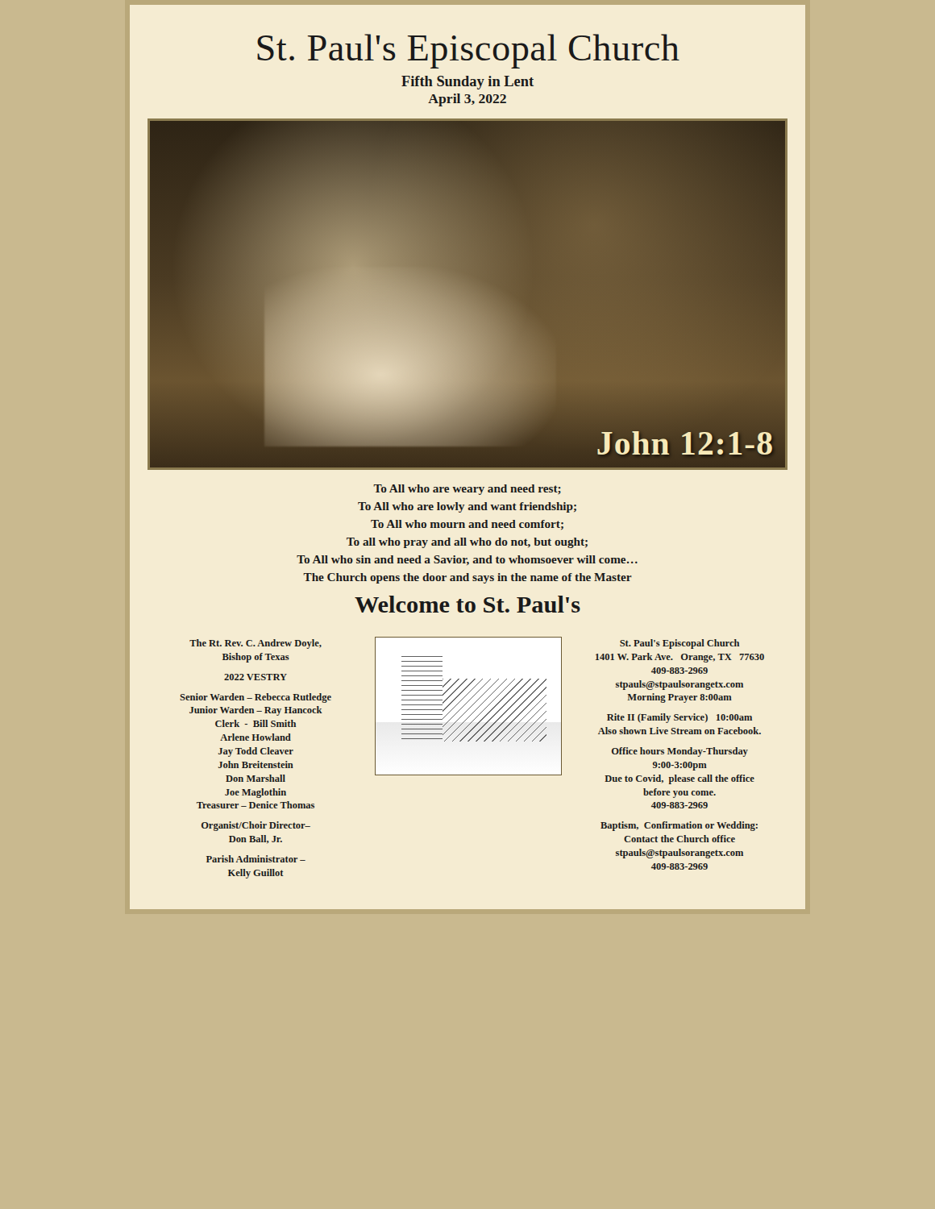St. Paul's Episcopal Church
Fifth Sunday in Lent
April 3, 2022
John 12:1-8
To All who are weary and need rest;
To All who are lowly and want friendship;
To All who mourn and need comfort;
To all who pray and all who do not, but ought;
To All who sin and need a Savior, and to whomsoever will come…
The Church opens the door and says in the name of the Master
Welcome to St. Paul's
The Rt. Rev. C. Andrew Doyle,
Bishop of Texas
2022 VESTRY
Senior Warden – Rebecca Rutledge
Junior Warden – Ray Hancock
Clerk - Bill Smith
Arlene Howland
Jay Todd Cleaver
John Breitenstein
Don Marshall
Joe Maglothin
Treasurer – Denice Thomas
Organist/Choir Director–
Don Ball, Jr.
Parish Administrator –
Kelly Guillot
St. Paul's Episcopal Church
1401 W. Park Ave. Orange, TX 77630
409-883-2969
stpauls@stpaulsorangetx.com
Morning Prayer 8:00am
Rite II (Family Service) 10:00am
Also shown Live Stream on Facebook.
Office hours Monday-Thursday
9:00-3:00pm
Due to Covid, please call the office
before you come.
409-883-2969
Baptism, Confirmation or Wedding:
Contact the Church office
stpauls@stpaulsorangetx.com
409-883-2969